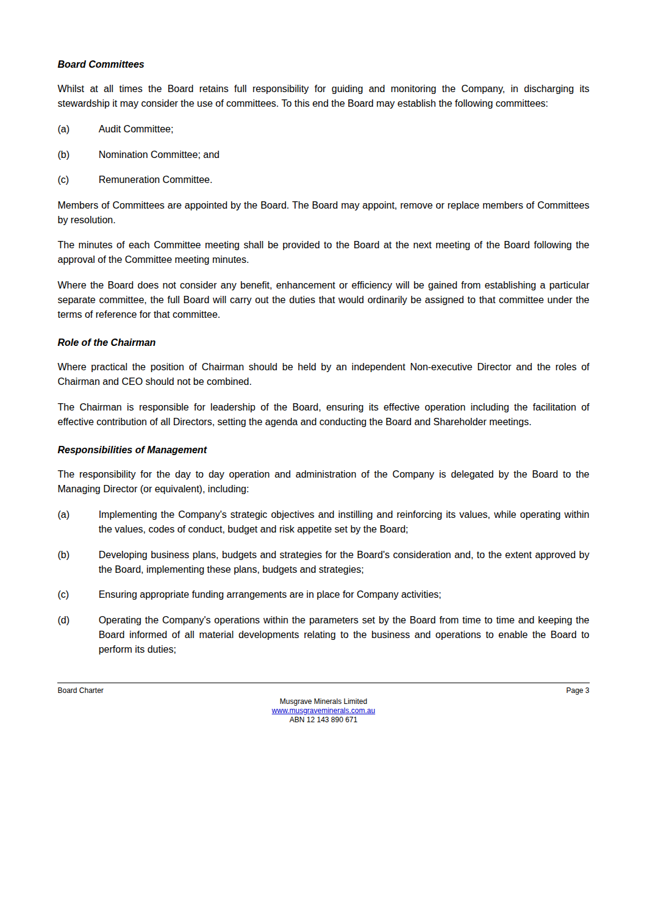Board Committees
Whilst at all times the Board retains full responsibility for guiding and monitoring the Company, in discharging its stewardship it may consider the use of committees. To this end the Board may establish the following committees:
(a) Audit Committee;
(b) Nomination Committee; and
(c) Remuneration Committee.
Members of Committees are appointed by the Board. The Board may appoint, remove or replace members of Committees by resolution.
The minutes of each Committee meeting shall be provided to the Board at the next meeting of the Board following the approval of the Committee meeting minutes.
Where the Board does not consider any benefit, enhancement or efficiency will be gained from establishing a particular separate committee, the full Board will carry out the duties that would ordinarily be assigned to that committee under the terms of reference for that committee.
Role of the Chairman
Where practical the position of Chairman should be held by an independent Non-executive Director and the roles of Chairman and CEO should not be combined.
The Chairman is responsible for leadership of the Board, ensuring its effective operation including the facilitation of effective contribution of all Directors, setting the agenda and conducting the Board and Shareholder meetings.
Responsibilities of Management
The responsibility for the day to day operation and administration of the Company is delegated by the Board to the Managing Director (or equivalent), including:
(a) Implementing the Company's strategic objectives and instilling and reinforcing its values, while operating within the values, codes of conduct, budget and risk appetite set by the Board;
(b) Developing business plans, budgets and strategies for the Board's consideration and, to the extent approved by the Board, implementing these plans, budgets and strategies;
(c) Ensuring appropriate funding arrangements are in place for Company activities;
(d) Operating the Company's operations within the parameters set by the Board from time to time and keeping the Board informed of all material developments relating to the business and operations to enable the Board to perform its duties;
Board Charter Page 3
Musgrave Minerals Limited
www.musgraveminerals.com.au
ABN 12 143 890 671